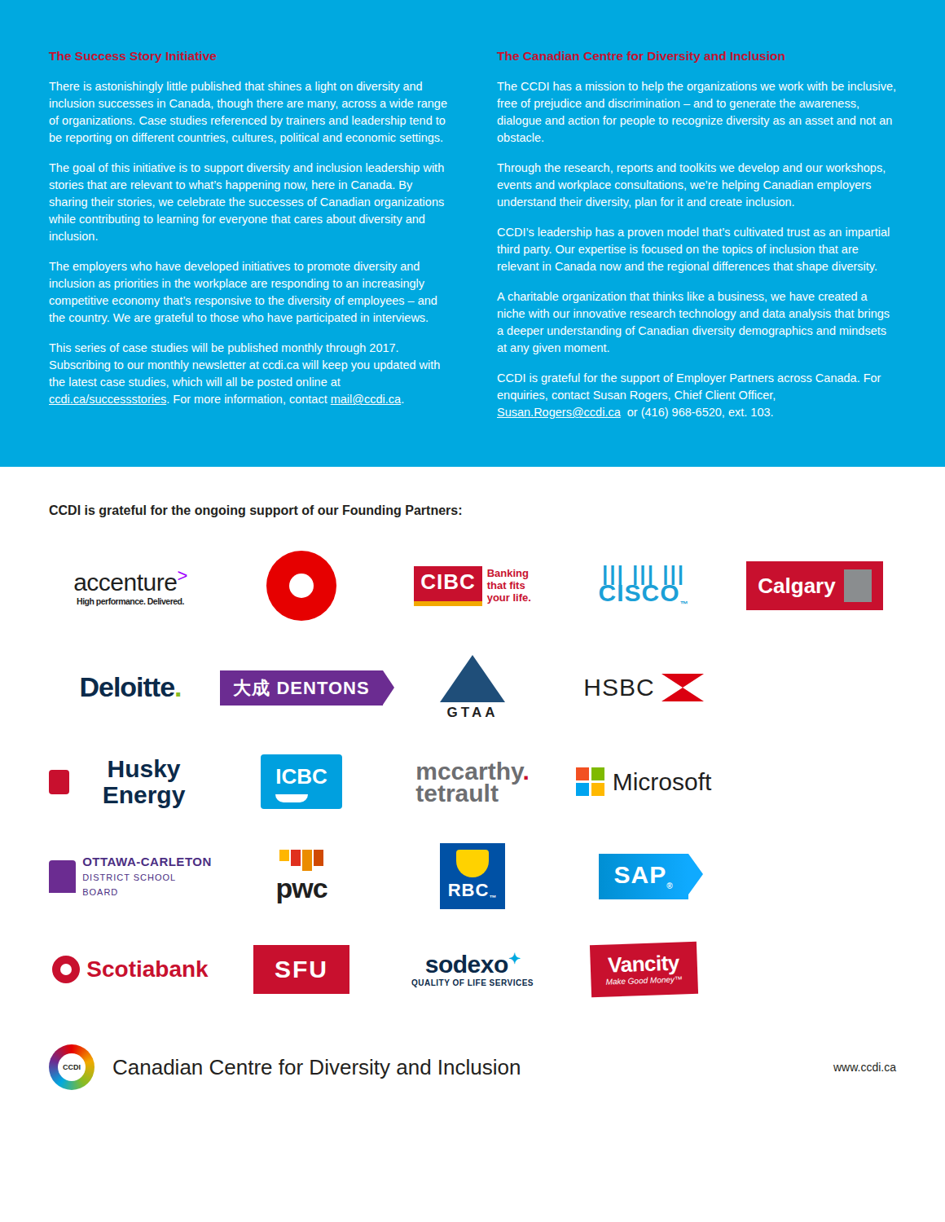The Success Story Initiative
There is astonishingly little published that shines a light on diversity and inclusion successes in Canada, though there are many, across a wide range of organizations. Case studies referenced by trainers and leadership tend to be reporting on different countries, cultures, political and economic settings.
The goal of this initiative is to support diversity and inclusion leadership with stories that are relevant to what’s happening now, here in Canada. By sharing their stories, we celebrate the successes of Canadian organizations while contributing to learning for everyone that cares about diversity and inclusion.
The employers who have developed initiatives to promote diversity and inclusion as priorities in the workplace are responding to an increasingly competitive economy that’s responsive to the diversity of employees – and the country. We are grateful to those who have participated in interviews.
This series of case studies will be published monthly through 2017. Subscribing to our monthly newsletter at ccdi.ca will keep you updated with the latest case studies, which will all be posted online at ccdi.ca/successstories. For more information, contact mail@ccdi.ca.
The Canadian Centre for Diversity and Inclusion
The CCDI has a mission to help the organizations we work with be inclusive, free of prejudice and discrimination – and to generate the awareness, dialogue and action for people to recognize diversity as an asset and not an obstacle.
Through the research, reports and toolkits we develop and our workshops, events and workplace consultations, we’re helping Canadian employers understand their diversity, plan for it and create inclusion.
CCDI’s leadership has a proven model that’s cultivated trust as an impartial third party. Our expertise is focused on the topics of inclusion that are relevant in Canada now and the regional differences that shape diversity.
A charitable organization that thinks like a business, we have created a niche with our innovative research technology and data analysis that brings a deeper understanding of Canadian diversity demographics and mindsets at any given moment.
CCDI is grateful for the support of Employer Partners across Canada. For enquiries, contact Susan Rogers, Chief Client Officer, Susan.Rogers@ccdi.ca or (416) 968-6520, ext. 103.
CCDI is grateful for the ongoing support of our Founding Partners:
accenture>High performance. Delivered.
CIBC Banking
that fits
your life.
||| ||| |||CISCO™
Calgary
Deloitte.
大成 DENTONS
GTAA
HSBC
Husky Energy
ICBC
mccarthy.
tetrault
Microsoft
OTTAWA-CARLETON
DISTRICT SCHOOL BOARD
pwc
RBC™
SAP®
Scotiabank
SFU
sodexo✦
QUALITY OF LIFE SERVICES
Vancity
Make Good Money™
Canadian Centre for Diversity and Inclusion
www.ccdi.ca